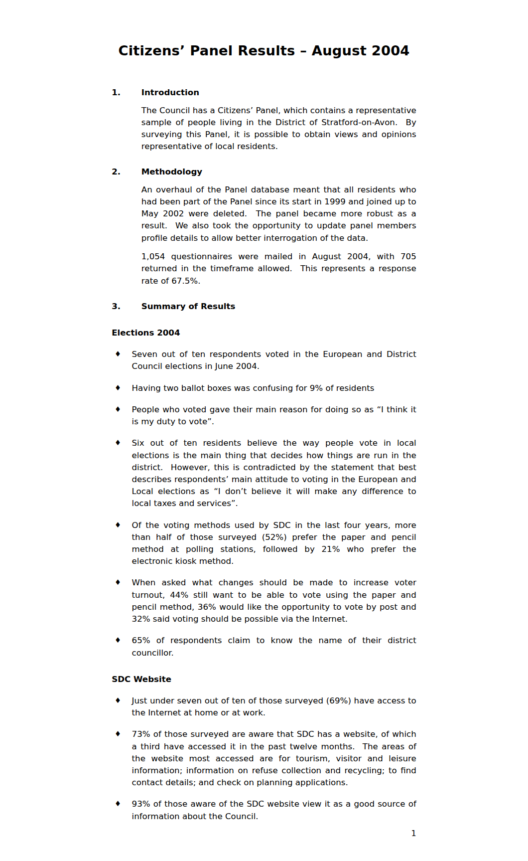Citizens’ Panel Results – August 2004
1. Introduction
The Council has a Citizens’ Panel, which contains a representative sample of people living in the District of Stratford-on-Avon. By surveying this Panel, it is possible to obtain views and opinions representative of local residents.
2. Methodology
An overhaul of the Panel database meant that all residents who had been part of the Panel since its start in 1999 and joined up to May 2002 were deleted. The panel became more robust as a result. We also took the opportunity to update panel members profile details to allow better interrogation of the data.
1,054 questionnaires were mailed in August 2004, with 705 returned in the timeframe allowed. This represents a response rate of 67.5%.
3. Summary of Results
Elections 2004
Seven out of ten respondents voted in the European and District Council elections in June 2004.
Having two ballot boxes was confusing for 9% of residents
People who voted gave their main reason for doing so as “I think it is my duty to vote”.
Six out of ten residents believe the way people vote in local elections is the main thing that decides how things are run in the district. However, this is contradicted by the statement that best describes respondents’ main attitude to voting in the European and Local elections as “I don’t believe it will make any difference to local taxes and services”.
Of the voting methods used by SDC in the last four years, more than half of those surveyed (52%) prefer the paper and pencil method at polling stations, followed by 21% who prefer the electronic kiosk method.
When asked what changes should be made to increase voter turnout, 44% still want to be able to vote using the paper and pencil method, 36% would like the opportunity to vote by post and 32% said voting should be possible via the Internet.
65% of respondents claim to know the name of their district councillor.
SDC Website
Just under seven out of ten of those surveyed (69%) have access to the Internet at home or at work.
73% of those surveyed are aware that SDC has a website, of which a third have accessed it in the past twelve months. The areas of the website most accessed are for tourism, visitor and leisure information; information on refuse collection and recycling; to find contact details; and check on planning applications.
93% of those aware of the SDC website view it as a good source of information about the Council.
1